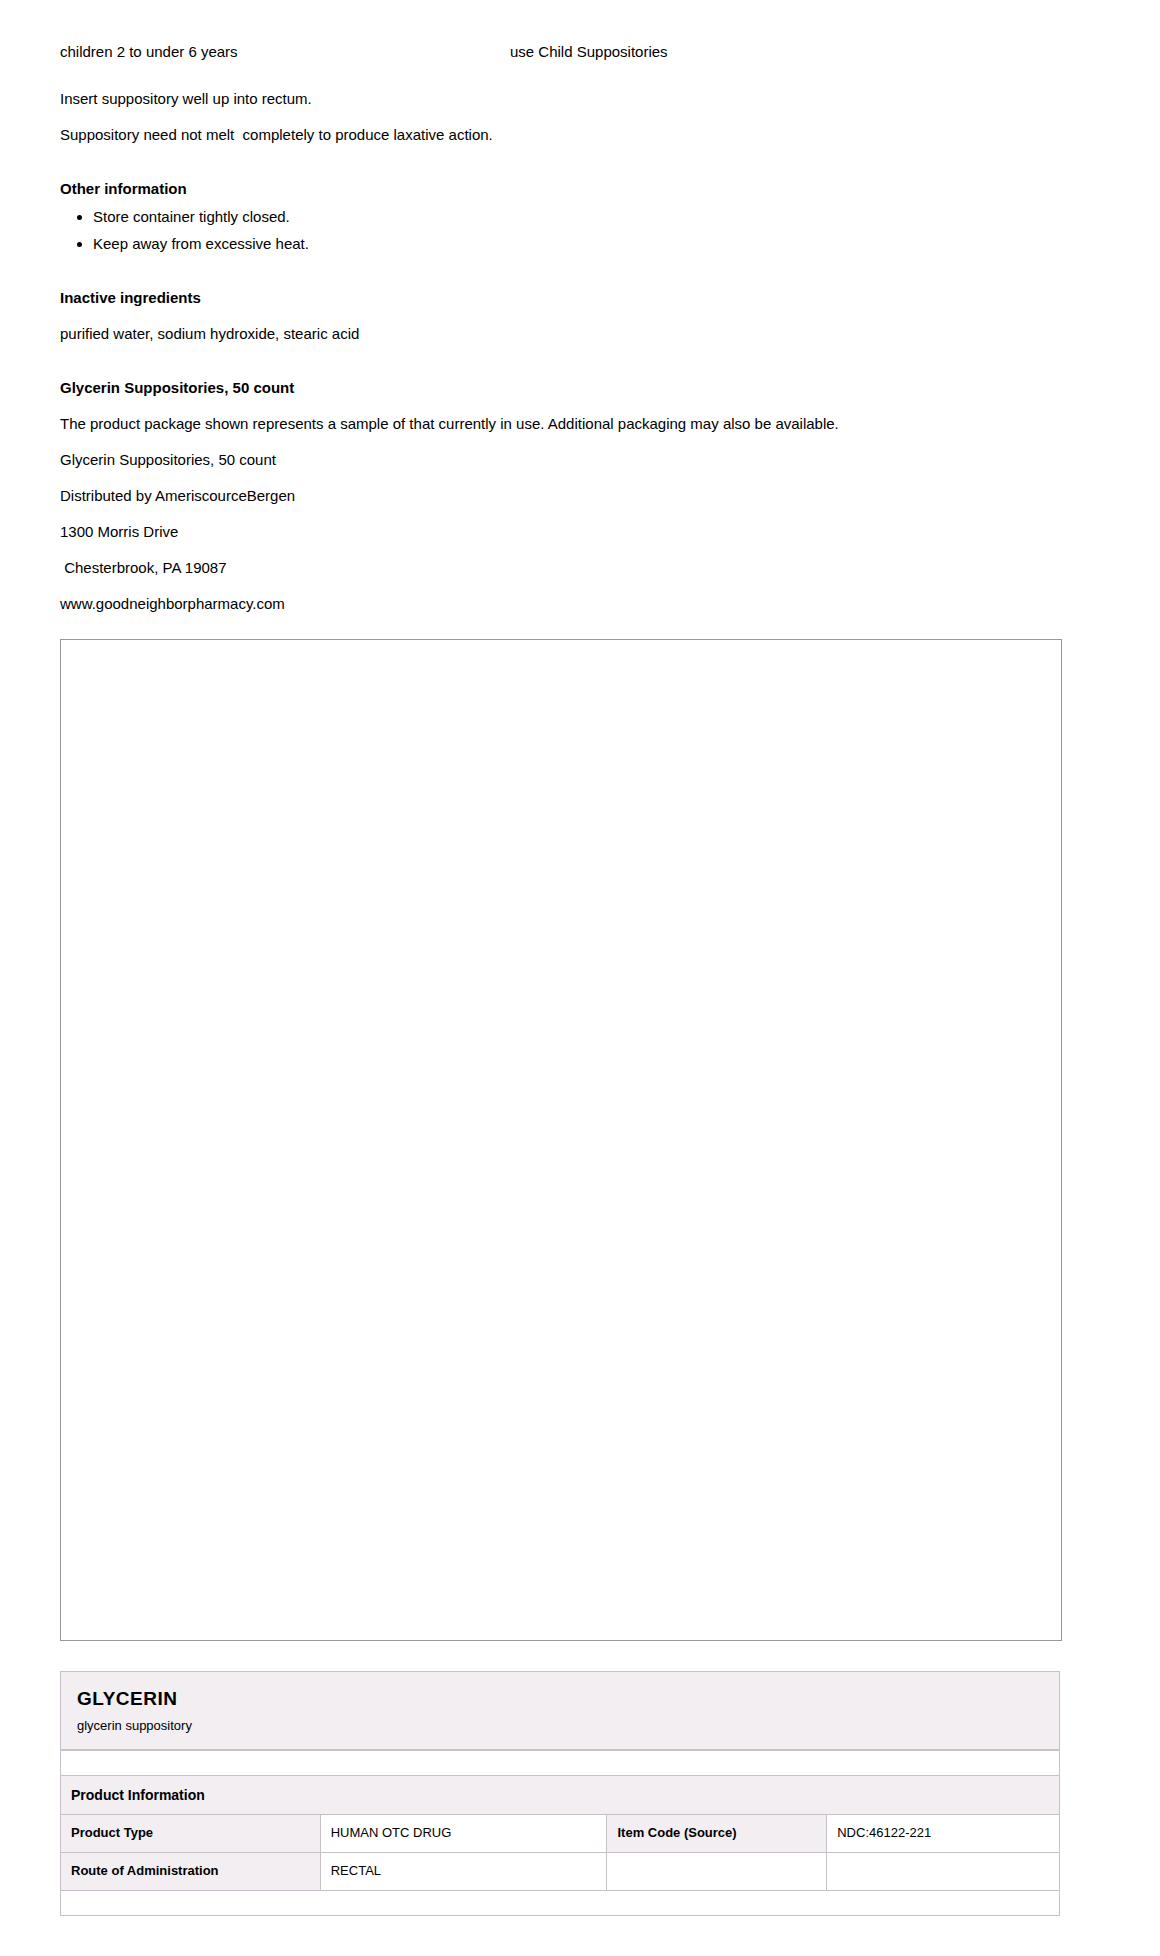children 2 to under 6 years
use Child Suppositories
Insert suppository well up into rectum.
Suppository need not melt completely to produce laxative action.
Other information
Store container tightly closed.
Keep away from excessive heat.
Inactive ingredients
purified water, sodium hydroxide, stearic acid
Glycerin Suppositories, 50 count
The product package shown represents a sample of that currently in use. Additional packaging may also be available.
Glycerin Suppositories, 50 count
Distributed by AmeriscourceBergen
1300 Morris Drive
Chesterbrook, PA 19087
www.goodneighborpharmacy.com
GLYCERIN
glycerin suppository
| Product Information |
| --- |
| Product Type | HUMAN OTC DRUG | Item Code (Source) | NDC:46122-221 |
| Route of Administration | RECTAL | | |